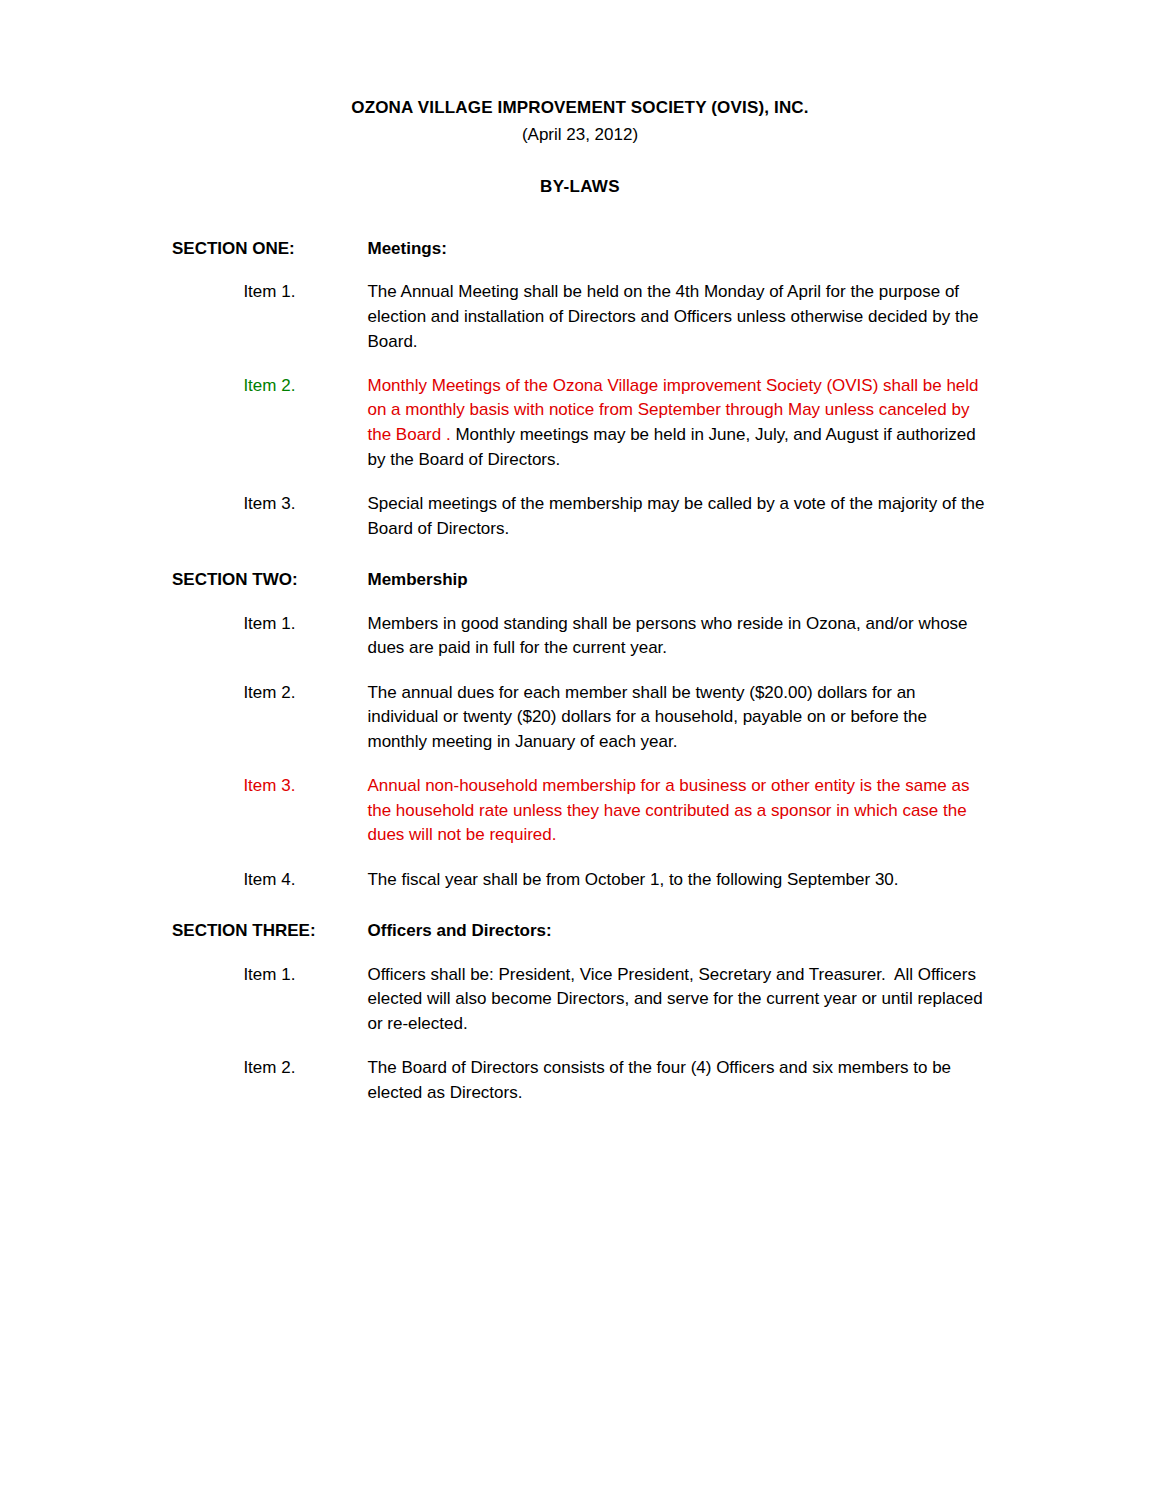OZONA VILLAGE IMPROVEMENT SOCIETY (OVIS), INC.
(April 23, 2012)
BY-LAWS
SECTION ONE: Meetings:
Item 1. The Annual Meeting shall be held on the 4th Monday of April for the purpose of election and installation of Directors and Officers unless otherwise decided by the Board.
Item 2. Monthly Meetings of the Ozona Village improvement Society (OVIS) shall be held on a monthly basis with notice from September through May unless canceled by the Board . Monthly meetings may be held in June, July, and August if authorized by the Board of Directors.
Item 3. Special meetings of the membership may be called by a vote of the majority of the Board of Directors.
SECTION TWO: Membership
Item 1. Members in good standing shall be persons who reside in Ozona, and/or whose dues are paid in full for the current year.
Item 2. The annual dues for each member shall be twenty ($20.00) dollars for an individual or twenty ($20) dollars for a household, payable on or before the monthly meeting in January of each year.
Item 3. Annual non-household membership for a business or other entity is the same as the household rate unless they have contributed as a sponsor in which case the dues will not be required.
Item 4. The fiscal year shall be from October 1, to the following September 30.
SECTION THREE: Officers and Directors:
Item 1. Officers shall be: President, Vice President, Secretary and Treasurer. All Officers elected will also become Directors, and serve for the current year or until replaced or re-elected.
Item 2. The Board of Directors consists of the four (4) Officers and six members to be elected as Directors.